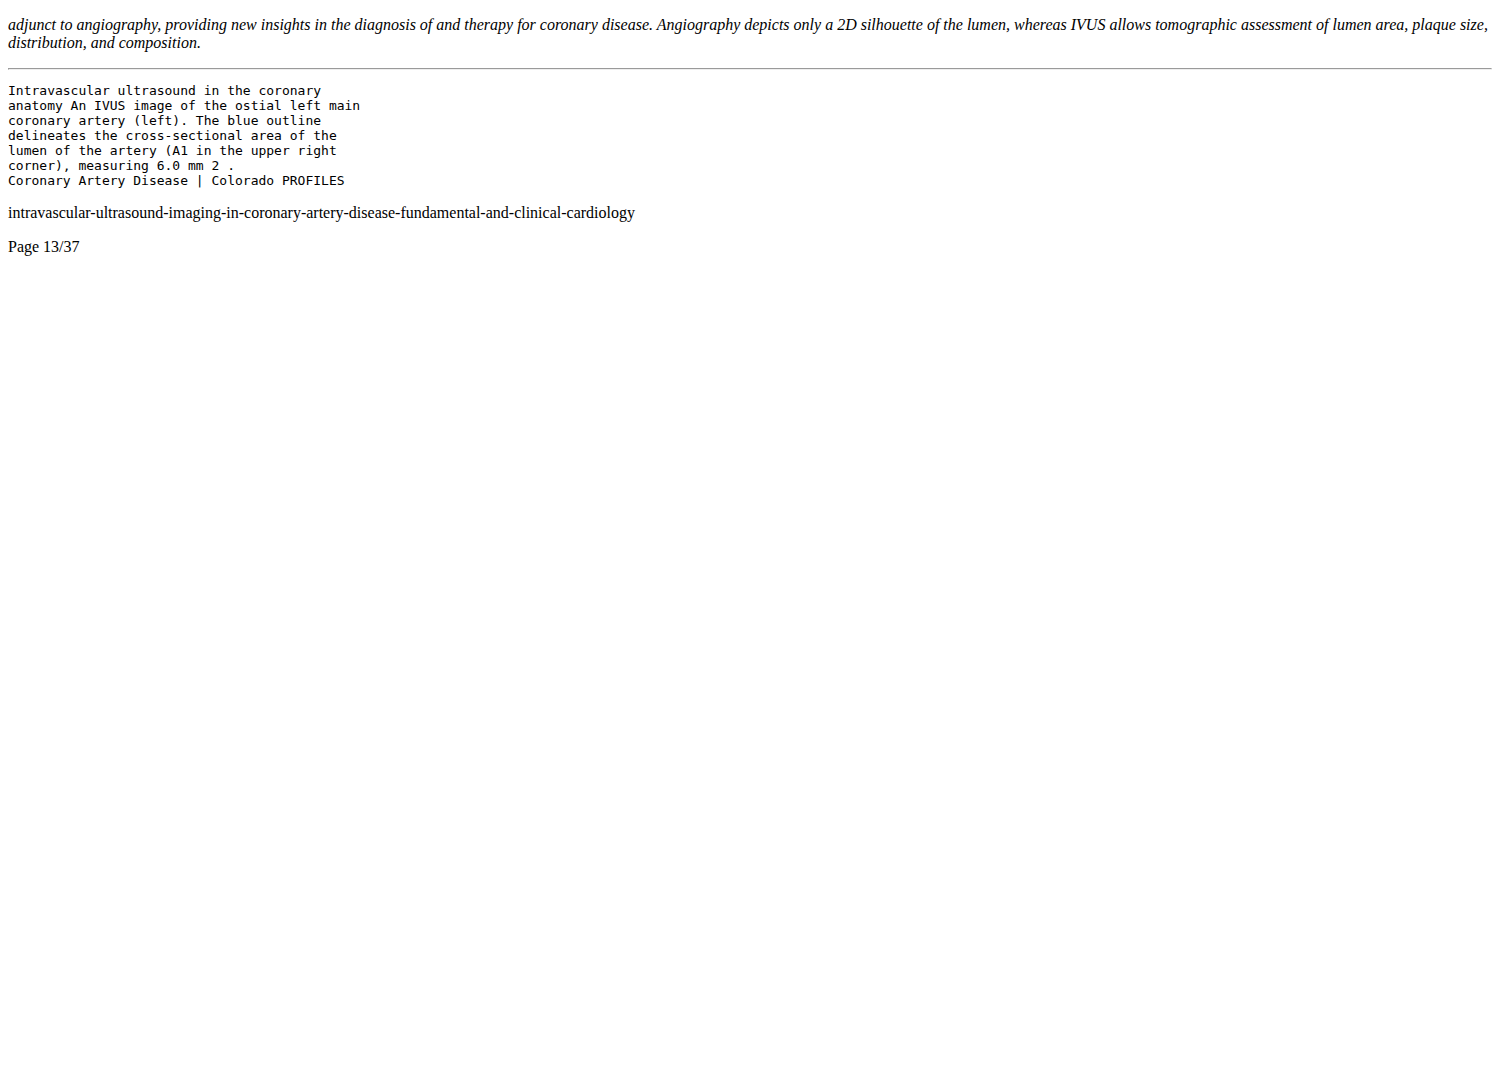adjunct to angiography, providing new insights in the diagnosis of and therapy for coronary disease. Angiography depicts only a 2D silhouette of the lumen, whereas IVUS allows tomographic assessment of lumen area, plaque size, distribution, and composition.
Intravascular ultrasound in the coronary
anatomy An IVUS image of the ostial left main
coronary artery (left). The blue outline
delineates the cross-sectional area of the
lumen of the artery (A1 in the upper right
corner), measuring 6.0 mm 2 .
Coronary Artery Disease | Colorado PROFILES
intravascular-ultrasound-imaging-in-coronary-artery-disease-fundamental-and-clinical-cardiology
Page 13/37